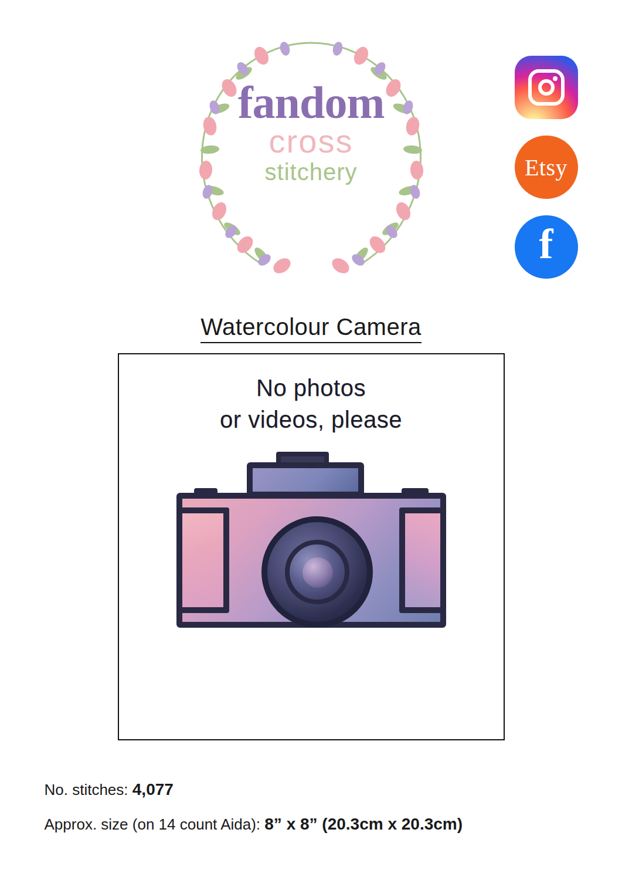Etsy f
fandom
cross
stitchery
Watercolour Camera
No photos
or videos, please
No. stitches: 4,077
Approx. size (on 14 count Aida): 8” x 8” (20.3cm x 20.3cm)